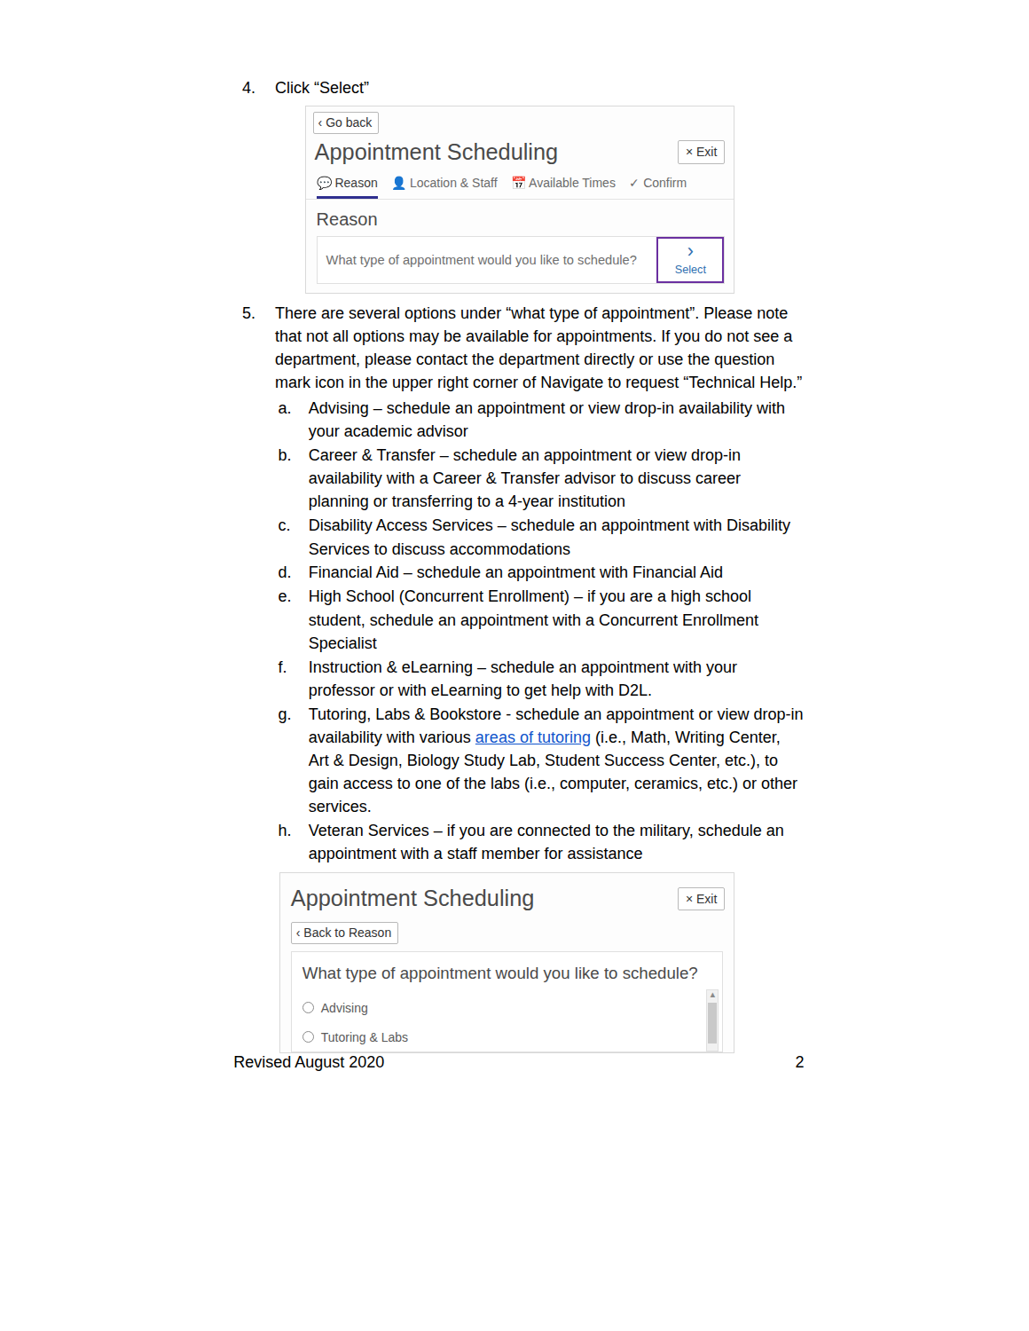4. Click “Select”
‹ Go back
Appointment Scheduling
× Exit
💬 Reason
👤 Location & Staff
📅 Available Times
✓ Confirm
Reason
What type of appointment would you like to schedule?
›
Select
5. There are several options under “what type of appointment”. Please note that not all options may be available for appointments. If you do not see a department, please contact the department directly or use the question mark icon in the upper right corner of Navigate to request “Technical Help.”
a. Advising – schedule an appointment or view drop-in availability with your academic advisor
b. Career & Transfer – schedule an appointment or view drop-in availability with a Career & Transfer advisor to discuss career planning or transferring to a 4-year institution
c. Disability Access Services – schedule an appointment with Disability Services to discuss accommodations
d. Financial Aid – schedule an appointment with Financial Aid
e. High School (Concurrent Enrollment) – if you are a high school student, schedule an appointment with a Concurrent Enrollment Specialist
f. Instruction & eLearning – schedule an appointment with your professor or with eLearning to get help with D2L.
g. Tutoring, Labs & Bookstore - schedule an appointment or view drop-in availability with various areas of tutoring (i.e., Math, Writing Center, Art & Design, Biology Study Lab, Student Success Center, etc.), to gain access to one of the labs (i.e., computer, ceramics, etc.) or other services.
h. Veteran Services – if you are connected to the military, schedule an appointment with a staff member for assistance
Appointment Scheduling
× Exit
‹ Back to Reason
What type of appointment would you like to schedule?
Advising
Tutoring & Labs
▲
Revised August 2020
2